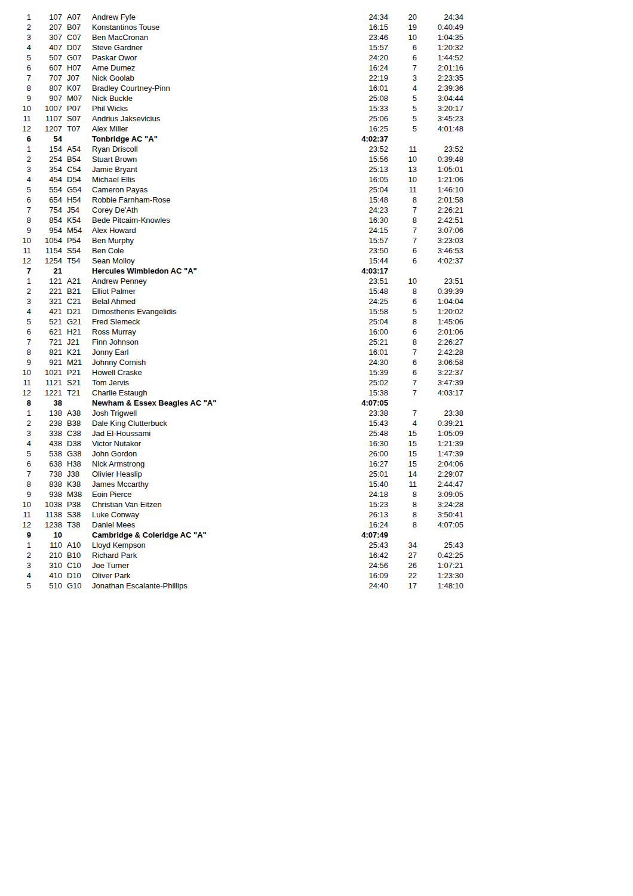| 1 | 107 | A07 | Andrew Fyfe | 24:34 | 20 | 24:34 |
| 2 | 207 | B07 | Konstantinos Touse | 16:15 | 19 | 0:40:49 |
| 3 | 307 | C07 | Ben MacCronan | 23:46 | 10 | 1:04:35 |
| 4 | 407 | D07 | Steve Gardner | 15:57 | 6 | 1:20:32 |
| 5 | 507 | G07 | Paskar Owor | 24:20 | 6 | 1:44:52 |
| 6 | 607 | H07 | Arne Dumez | 16:24 | 7 | 2:01:16 |
| 7 | 707 | J07 | Nick Goolab | 22:19 | 3 | 2:23:35 |
| 8 | 807 | K07 | Bradley Courtney-Pinn | 16:01 | 4 | 2:39:36 |
| 9 | 907 | M07 | Nick Buckle | 25:08 | 5 | 3:04:44 |
| 10 | 1007 | P07 | Phil Wicks | 15:33 | 5 | 3:20:17 |
| 11 | 1107 | S07 | Andrius Jaksevicius | 25:06 | 5 | 3:45:23 |
| 12 | 1207 | T07 | Alex Miller | 16:25 | 5 | 4:01:48 |
| 6 | 54 | | Tonbridge AC "A" | 4:02:37 | | |
| 1 | 154 | A54 | Ryan Driscoll | 23:52 | 11 | 23:52 |
| 2 | 254 | B54 | Stuart Brown | 15:56 | 10 | 0:39:48 |
| 3 | 354 | C54 | Jamie Bryant | 25:13 | 13 | 1:05:01 |
| 4 | 454 | D54 | Michael Ellis | 16:05 | 10 | 1:21:06 |
| 5 | 554 | G54 | Cameron Payas | 25:04 | 11 | 1:46:10 |
| 6 | 654 | H54 | Robbie Farnham-Rose | 15:48 | 8 | 2:01:58 |
| 7 | 754 | J54 | Corey De'Ath | 24:23 | 7 | 2:26:21 |
| 8 | 854 | K54 | Bede Pitcairn-Knowles | 16:30 | 8 | 2:42:51 |
| 9 | 954 | M54 | Alex Howard | 24:15 | 7 | 3:07:06 |
| 10 | 1054 | P54 | Ben Murphy | 15:57 | 7 | 3:23:03 |
| 11 | 1154 | S54 | Ben Cole | 23:50 | 6 | 3:46:53 |
| 12 | 1254 | T54 | Sean Molloy | 15:44 | 6 | 4:02:37 |
| 7 | 21 | | Hercules Wimbledon AC "A" | 4:03:17 | | |
| 1 | 121 | A21 | Andrew Penney | 23:51 | 10 | 23:51 |
| 2 | 221 | B21 | Elliot Palmer | 15:48 | 8 | 0:39:39 |
| 3 | 321 | C21 | Belal Ahmed | 24:25 | 6 | 1:04:04 |
| 4 | 421 | D21 | Dimosthenis Evangelidis | 15:58 | 5 | 1:20:02 |
| 5 | 521 | G21 | Fred Slemeck | 25:04 | 8 | 1:45:06 |
| 6 | 621 | H21 | Ross Murray | 16:00 | 6 | 2:01:06 |
| 7 | 721 | J21 | Finn Johnson | 25:21 | 8 | 2:26:27 |
| 8 | 821 | K21 | Jonny Earl | 16:01 | 7 | 2:42:28 |
| 9 | 921 | M21 | Johnny Cornish | 24:30 | 6 | 3:06:58 |
| 10 | 1021 | P21 | Howell Craske | 15:39 | 6 | 3:22:37 |
| 11 | 1121 | S21 | Tom Jervis | 25:02 | 7 | 3:47:39 |
| 12 | 1221 | T21 | Charlie Estaugh | 15:38 | 7 | 4:03:17 |
| 8 | 38 | | Newham & Essex Beagles AC "A" | 4:07:05 | | |
| 1 | 138 | A38 | Josh Trigwell | 23:38 | 7 | 23:38 |
| 2 | 238 | B38 | Dale King Clutterbuck | 15:43 | 4 | 0:39:21 |
| 3 | 338 | C38 | Jad El-Houssami | 25:48 | 15 | 1:05:09 |
| 4 | 438 | D38 | Victor Nutakor | 16:30 | 15 | 1:21:39 |
| 5 | 538 | G38 | John Gordon | 26:00 | 15 | 1:47:39 |
| 6 | 638 | H38 | Nick Armstrong | 16:27 | 15 | 2:04:06 |
| 7 | 738 | J38 | Olivier Heaslip | 25:01 | 14 | 2:29:07 |
| 8 | 838 | K38 | James Mccarthy | 15:40 | 11 | 2:44:47 |
| 9 | 938 | M38 | Eoin Pierce | 24:18 | 8 | 3:09:05 |
| 10 | 1038 | P38 | Christian Van Eitzen | 15:23 | 8 | 3:24:28 |
| 11 | 1138 | S38 | Luke Conway | 26:13 | 8 | 3:50:41 |
| 12 | 1238 | T38 | Daniel Mees | 16:24 | 8 | 4:07:05 |
| 9 | 10 | | Cambridge & Coleridge AC "A" | 4:07:49 | | |
| 1 | 110 | A10 | Lloyd Kempson | 25:43 | 34 | 25:43 |
| 2 | 210 | B10 | Richard Park | 16:42 | 27 | 0:42:25 |
| 3 | 310 | C10 | Joe Turner | 24:56 | 26 | 1:07:21 |
| 4 | 410 | D10 | Oliver Park | 16:09 | 22 | 1:23:30 |
| 5 | 510 | G10 | Jonathan Escalante-Phillips | 24:40 | 17 | 1:48:10 |